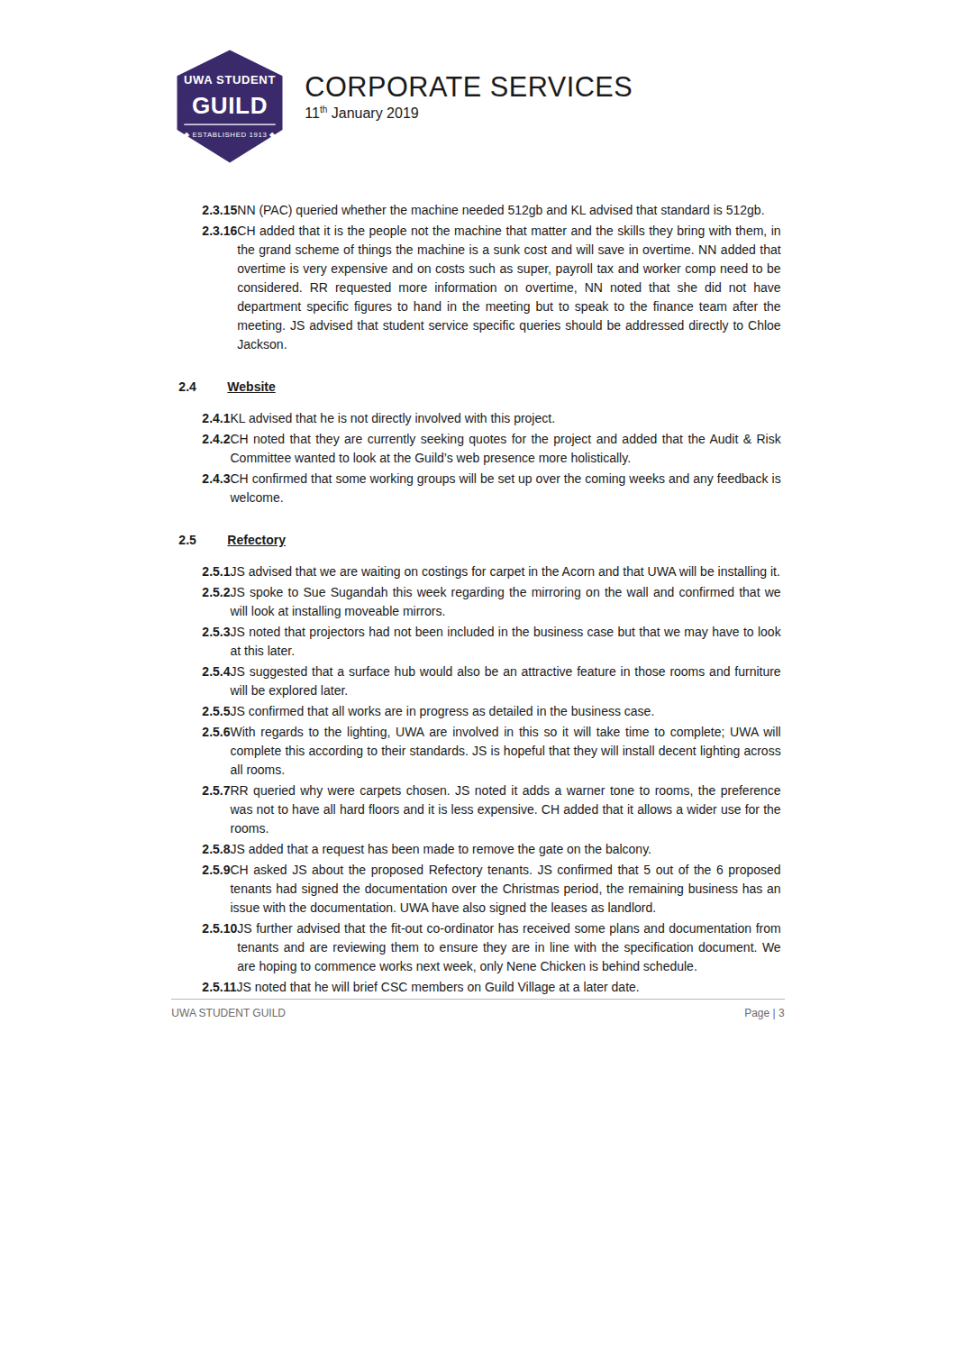UWA STUDENT GUILD ◆ ESTABLISHED 1913 ◆
CORPORATE SERVICES
11th January 2019
2.3.15 NN (PAC) queried whether the machine needed 512gb and KL advised that standard is 512gb.
2.3.16 CH added that it is the people not the machine that matter and the skills they bring with them, in the grand scheme of things the machine is a sunk cost and will save in overtime. NN added that overtime is very expensive and on costs such as super, payroll tax and worker comp need to be considered. RR requested more information on overtime, NN noted that she did not have department specific figures to hand in the meeting but to speak to the finance team after the meeting. JS advised that student service specific queries should be addressed directly to Chloe Jackson.
2.4 Website
2.4.1 KL advised that he is not directly involved with this project.
2.4.2 CH noted that they are currently seeking quotes for the project and added that the Audit & Risk Committee wanted to look at the Guild’s web presence more holistically.
2.4.3 CH confirmed that some working groups will be set up over the coming weeks and any feedback is welcome.
2.5 Refectory
2.5.1 JS advised that we are waiting on costings for carpet in the Acorn and that UWA will be installing it.
2.5.2 JS spoke to Sue Sugandah this week regarding the mirroring on the wall and confirmed that we will look at installing moveable mirrors.
2.5.3 JS noted that projectors had not been included in the business case but that we may have to look at this later.
2.5.4 JS suggested that a surface hub would also be an attractive feature in those rooms and furniture will be explored later.
2.5.5 JS confirmed that all works are in progress as detailed in the business case.
2.5.6 With regards to the lighting, UWA are involved in this so it will take time to complete; UWA will complete this according to their standards. JS is hopeful that they will install decent lighting across all rooms.
2.5.7 RR queried why were carpets chosen. JS noted it adds a warner tone to rooms, the preference was not to have all hard floors and it is less expensive. CH added that it allows a wider use for the rooms.
2.5.8 JS added that a request has been made to remove the gate on the balcony.
2.5.9 CH asked JS about the proposed Refectory tenants. JS confirmed that 5 out of the 6 proposed tenants had signed the documentation over the Christmas period, the remaining business has an issue with the documentation. UWA have also signed the leases as landlord.
2.5.10 JS further advised that the fit-out co-ordinator has received some plans and documentation from tenants and are reviewing them to ensure they are in line with the specification document. We are hoping to commence works next week, only Nene Chicken is behind schedule.
2.5.11 JS noted that he will brief CSC members on Guild Village at a later date.
UWA STUDENT GUILD Page | 3